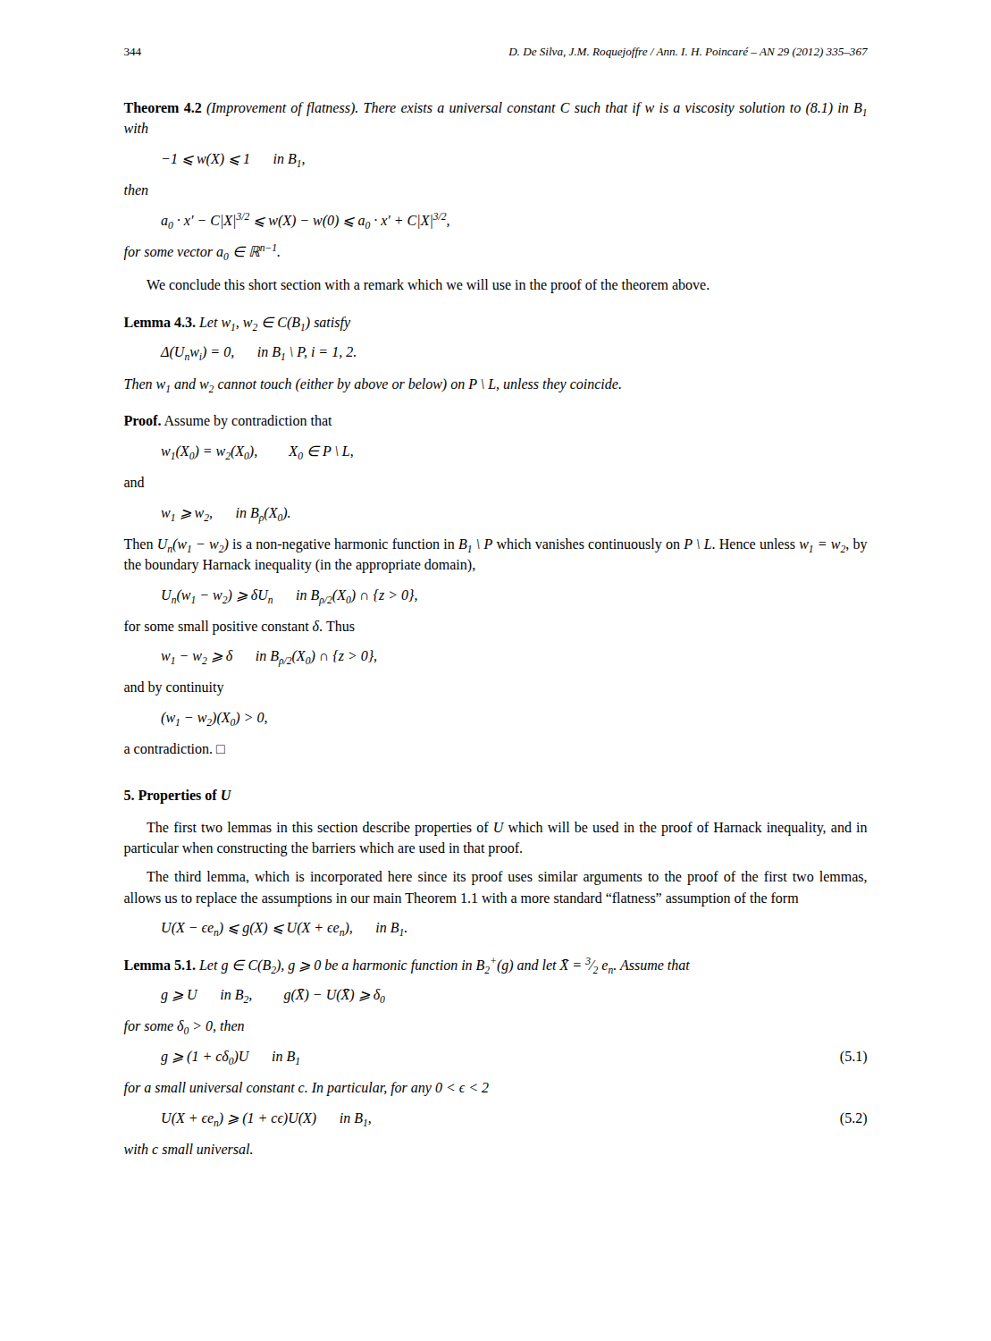344 D. De Silva, J.M. Roquejoffre / Ann. I. H. Poincaré – AN 29 (2012) 335–367
Theorem 4.2 (Improvement of flatness). There exists a universal constant C such that if w is a viscosity solution to (8.1) in B1 with
−1 ⩽ w(X) ⩽ 1 in B1,
then
a0 · x′ − C|X|3/2 ⩽ w(X) − w(0) ⩽ a0 · x′ + C|X|3/2,
for some vector a0 ∈ ℝn−1.
We conclude this short section with a remark which we will use in the proof of the theorem above.
Lemma 4.3. Let w1, w2 ∈ C(B1) satisfy
Δ(Unwi) = 0, in B1 \ P, i = 1, 2.
Then w1 and w2 cannot touch (either by above or below) on P \ L, unless they coincide.
Proof. Assume by contradiction that
w1(X0) = w2(X0), X0 ∈ P \ L,
and
w1 ⩾ w2, in Bρ(X0).
Then Un(w1 − w2) is a non-negative harmonic function in B1 \ P which vanishes continuously on P \ L. Hence unless w1 = w2, by the boundary Harnack inequality (in the appropriate domain),
Un(w1 − w2) ⩾ δUn in Bρ/2(X0) ∩ {z > 0},
for some small positive constant δ. Thus
w1 − w2 ⩾ δ in Bρ/2(X0) ∩ {z > 0},
and by continuity
(w1 − w2)(X0) > 0,
a contradiction. □
5. Properties of U
The first two lemmas in this section describe properties of U which will be used in the proof of Harnack inequality, and in particular when constructing the barriers which are used in that proof.
The third lemma, which is incorporated here since its proof uses similar arguments to the proof of the first two lemmas, allows us to replace the assumptions in our main Theorem 1.1 with a more standard “flatness” assumption of the form
U(X − ϵen) ⩽ g(X) ⩽ U(X + ϵen), in B1.
Lemma 5.1. Let g ∈ C(B2), g ⩾ 0 be a harmonic function in B2+(g) and let X̄ = 3⁄2 en. Assume that
g ⩾ U in B2, g(X̄) − U(X̄) ⩾ δ0
for some δ0 > 0, then
g ⩾ (1 + cδ0)U in B1(5.1)
for a small universal constant c. In particular, for any 0 < ϵ < 2
U(X + ϵen) ⩾ (1 + cϵ)U(X) in B1,(5.2)
with c small universal.